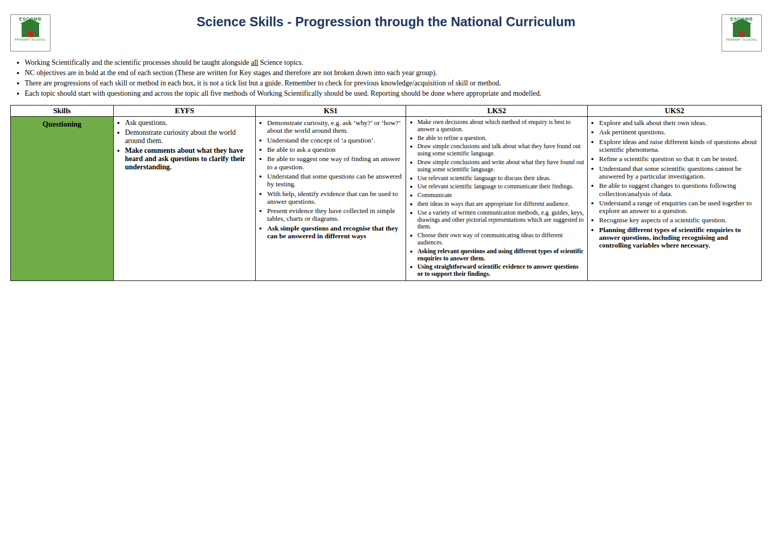ESCOMB
PRIMARY SCHOOL
ESCOMB
PRIMARY SCHOOL
Science Skills - Progression through the National Curriculum
Working Scientifically and the scientific processes should be taught alongside all Science topics.
NC objectives are in bold at the end of each section (These are written for Key stages and therefore are not broken down into each year group).
There are progressions of each skill or method in each box, it is not a tick list but a guide. Remember to check for previous knowledge/acquisition of skill or method.
Each topic should start with questioning and across the topic all five methods of Working Scientifically should be used. Reporting should be done where appropriate and modelled.
| Skills | EYFS | KS1 | LKS2 | UKS2 |
| --- | --- | --- | --- | --- |
| Questioning | Ask questions. Demonstrate curiosity about the world around them. Make comments about what they have heard and ask questions to clarify their understanding. | Demonstrate curiosity, e.g. ask ‘why?’ or ‘how?’ about the world around them. Understand the concept of ‘a question’. Be able to ask a question Be able to suggest one way of finding an answer to a question. Understand that some questions can be answered by testing. With help, identify evidence that can be used to answer questions. Present evidence they have collected in simple tables, charts or diagrams. Ask simple questions and recognise that they can be answered in different ways | Make own decisions about which method of enquiry is best to answer a question. Be able to refine a question. Draw simple conclusions and talk about what they have found out using some scientific language. Draw simple conclusions and write about what they have found out using some scientific language. Use relevant scientific language to discuss their ideas. Use relevant scientific language to communicate their findings. Communicate their ideas in ways that are appropriate for different audience. Use a variety of written communication methods, e.g. guides, keys, drawings and other pictorial representations which are suggested to them. Choose their own way of communicating ideas to different audiences. Asking relevant questions and using different types of scientific enquiries to answer them. Using straightforward scientific evidence to answer questions or to support their findings. | Explore and talk about their own ideas. Ask pertinent questions. Explore ideas and raise different kinds of questions about scientific phenomena. Refine a scientific question so that it can be tested. Understand that some scientific questions cannot be answered by a particular investigation. Be able to suggest changes to questions following collection/analysis of data. Understand a range of enquiries can be used together to explore an answer to a question. Recognise key aspects of a scientific question. Planning different types of scientific enquiries to answer questions, including recognising and controlling variables where necessary. |